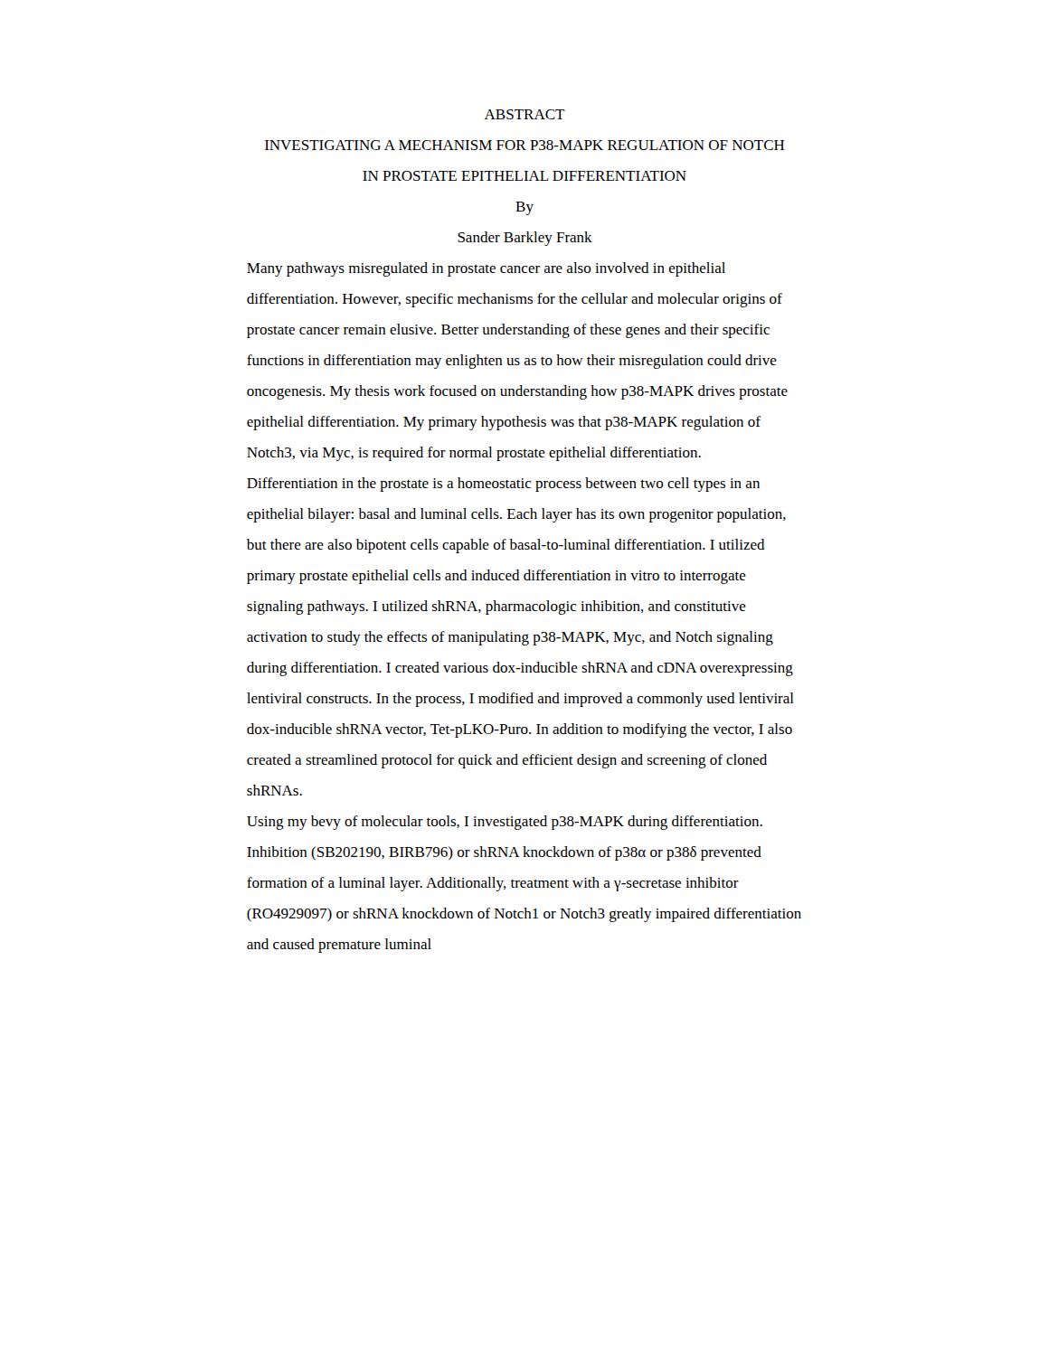ABSTRACT
INVESTIGATING A MECHANISM FOR P38-MAPK REGULATION OF NOTCH
IN PROSTATE EPITHELIAL DIFFERENTIATION
By
Sander Barkley Frank
Many pathways misregulated in prostate cancer are also involved in epithelial differentiation. However, specific mechanisms for the cellular and molecular origins of prostate cancer remain elusive. Better understanding of these genes and their specific functions in differentiation may enlighten us as to how their misregulation could drive oncogenesis. My thesis work focused on understanding how p38-MAPK drives prostate epithelial differentiation. My primary hypothesis was that p38-MAPK regulation of Notch3, via Myc, is required for normal prostate epithelial differentiation.
Differentiation in the prostate is a homeostatic process between two cell types in an epithelial bilayer: basal and luminal cells. Each layer has its own progenitor population, but there are also bipotent cells capable of basal-to-luminal differentiation. I utilized primary prostate epithelial cells and induced differentiation in vitro to interrogate signaling pathways. I utilized shRNA, pharmacologic inhibition, and constitutive activation to study the effects of manipulating p38-MAPK, Myc, and Notch signaling during differentiation. I created various dox-inducible shRNA and cDNA overexpressing lentiviral constructs. In the process, I modified and improved a commonly used lentiviral dox-inducible shRNA vector, Tet-pLKO-Puro. In addition to modifying the vector, I also created a streamlined protocol for quick and efficient design and screening of cloned shRNAs.
Using my bevy of molecular tools, I investigated p38-MAPK during differentiation. Inhibition (SB202190, BIRB796) or shRNA knockdown of p38α or p38δ prevented formation of a luminal layer. Additionally, treatment with a γ-secretase inhibitor (RO4929097) or shRNA knockdown of Notch1 or Notch3 greatly impaired differentiation and caused premature luminal